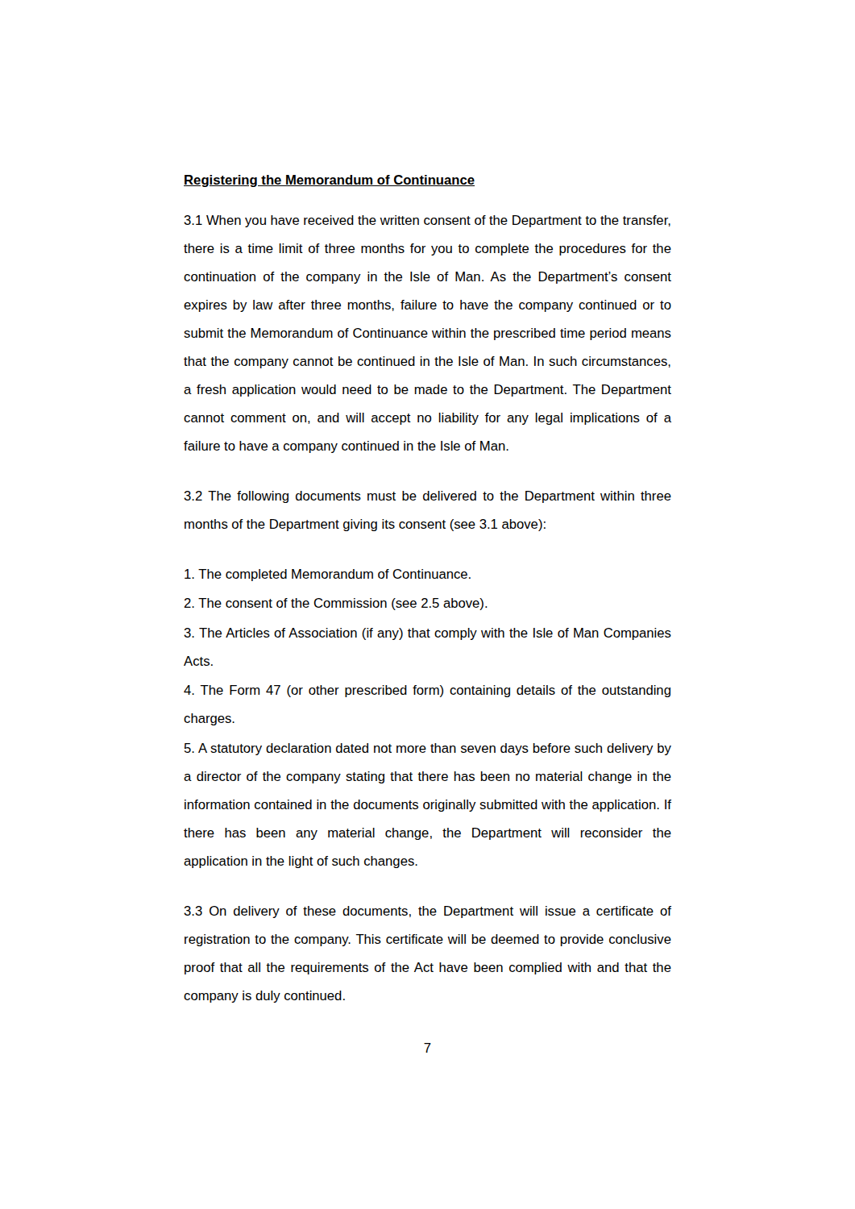Registering the Memorandum of Continuance
3.1 When you have received the written consent of the Department to the transfer, there is a time limit of three months for you to complete the procedures for the continuation of the company in the Isle of Man. As the Department’s consent expires by law after three months, failure to have the company continued or to submit the Memorandum of Continuance within the prescribed time period means that the company cannot be continued in the Isle of Man. In such circumstances, a fresh application would need to be made to the Department. The Department cannot comment on, and will accept no liability for any legal implications of a failure to have a company continued in the Isle of Man.
3.2 The following documents must be delivered to the Department within three months of the Department giving its consent (see 3.1 above):
1. The completed Memorandum of Continuance.
2. The consent of the Commission (see 2.5 above).
3. The Articles of Association (if any) that comply with the Isle of Man Companies Acts.
4. The Form 47 (or other prescribed form) containing details of the outstanding charges.
5. A statutory declaration dated not more than seven days before such delivery by a director of the company stating that there has been no material change in the information contained in the documents originally submitted with the application. If there has been any material change, the Department will reconsider the application in the light of such changes.
3.3 On delivery of these documents, the Department will issue a certificate of registration to the company. This certificate will be deemed to provide conclusive proof that all the requirements of the Act have been complied with and that the company is duly continued.
7